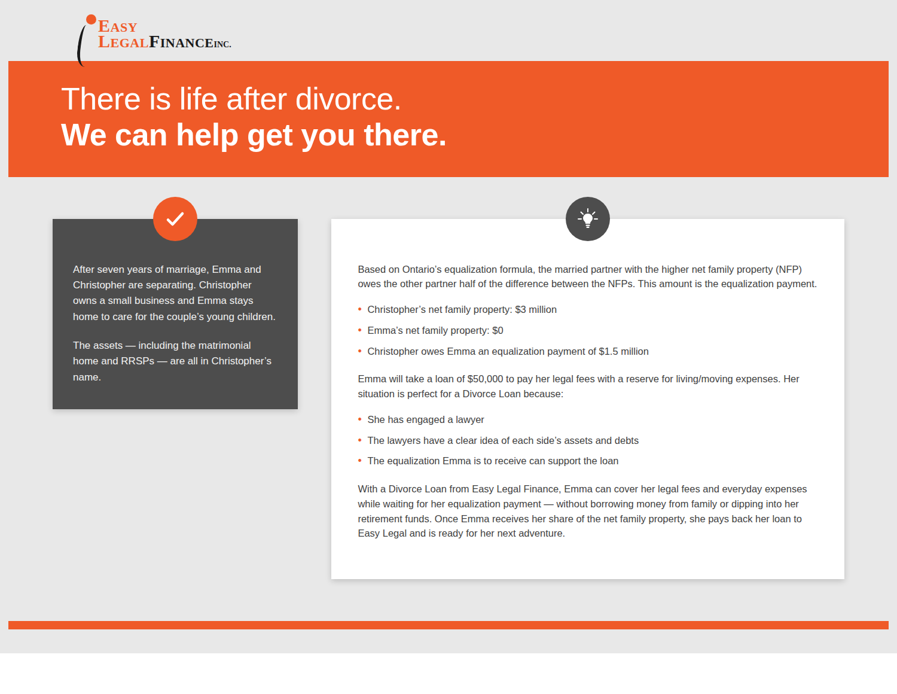EASY
LEGAL FINANCE INC.
There is life after divorce.We can help get you there.
After seven years of marriage, Emma and Christopher are separating. Christopher owns a small business and Emma stays home to care for the couple’s young children.
The assets — including the matrimonial home and RRSPs — are all in Christopher’s name.
Based on Ontario’s equalization formula, the married partner with the higher net family property (NFP) owes the other partner half of the difference between the NFPs. This amount is the equalization payment.
Christopher’s net family property: $3 million
Emma’s net family property: $0
Christopher owes Emma an equalization payment of $1.5 million
Emma will take a loan of $50,000 to pay her legal fees with a reserve for living/moving expenses. Her situation is perfect for a Divorce Loan because:
She has engaged a lawyer
The lawyers have a clear idea of each side’s assets and debts
The equalization Emma is to receive can support the loan
With a Divorce Loan from Easy Legal Finance, Emma can cover her legal fees and everyday expenses while waiting for her equalization payment — without borrowing money from family or dipping into her retirement funds. Once Emma receives her share of the net family property, she pays back her loan to Easy Legal and is ready for her next adventure.